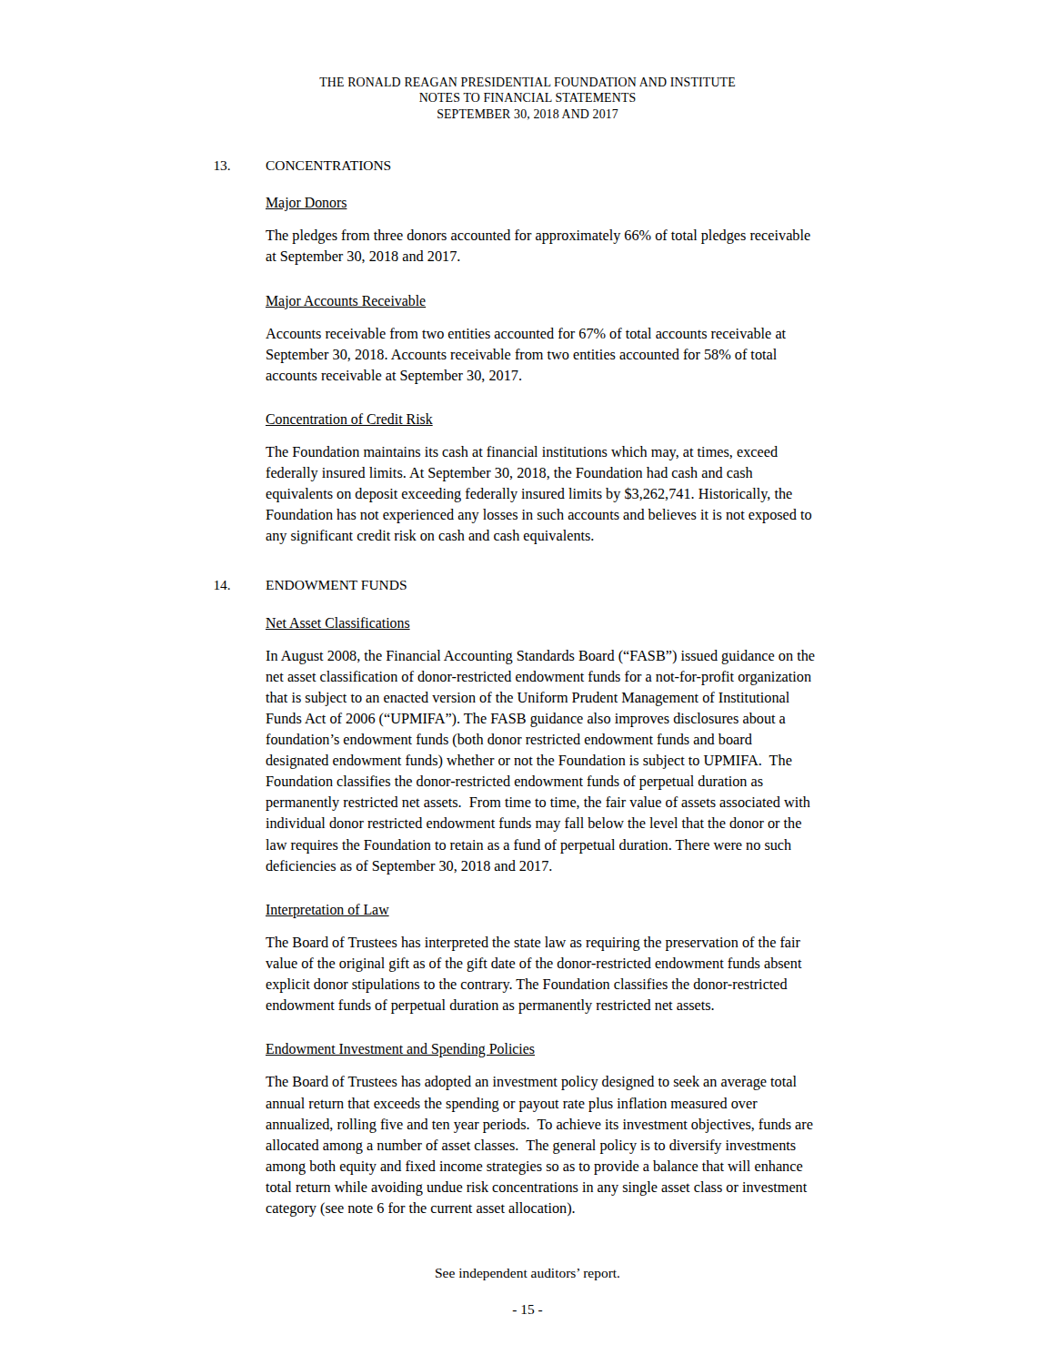The Ronald Reagan Presidential Foundation and Institute
Notes to Financial Statements
September 30, 2018 and 2017
13. Concentrations
Major Donors
The pledges from three donors accounted for approximately 66% of total pledges receivable at September 30, 2018 and 2017.
Major Accounts Receivable
Accounts receivable from two entities accounted for 67% of total accounts receivable at September 30, 2018. Accounts receivable from two entities accounted for 58% of total accounts receivable at September 30, 2017.
Concentration of Credit Risk
The Foundation maintains its cash at financial institutions which may, at times, exceed federally insured limits. At September 30, 2018, the Foundation had cash and cash equivalents on deposit exceeding federally insured limits by $3,262,741. Historically, the Foundation has not experienced any losses in such accounts and believes it is not exposed to any significant credit risk on cash and cash equivalents.
14. Endowment Funds
Net Asset Classifications
In August 2008, the Financial Accounting Standards Board (“FASB”) issued guidance on the net asset classification of donor-restricted endowment funds for a not-for-profit organization that is subject to an enacted version of the Uniform Prudent Management of Institutional Funds Act of 2006 (“UPMIFA”). The FASB guidance also improves disclosures about a foundation’s endowment funds (both donor restricted endowment funds and board designated endowment funds) whether or not the Foundation is subject to UPMIFA. The Foundation classifies the donor-restricted endowment funds of perpetual duration as permanently restricted net assets. From time to time, the fair value of assets associated with individual donor restricted endowment funds may fall below the level that the donor or the law requires the Foundation to retain as a fund of perpetual duration. There were no such deficiencies as of September 30, 2018 and 2017.
Interpretation of Law
The Board of Trustees has interpreted the state law as requiring the preservation of the fair value of the original gift as of the gift date of the donor-restricted endowment funds absent explicit donor stipulations to the contrary. The Foundation classifies the donor-restricted endowment funds of perpetual duration as permanently restricted net assets.
Endowment Investment and Spending Policies
The Board of Trustees has adopted an investment policy designed to seek an average total annual return that exceeds the spending or payout rate plus inflation measured over annualized, rolling five and ten year periods. To achieve its investment objectives, funds are allocated among a number of asset classes. The general policy is to diversify investments among both equity and fixed income strategies so as to provide a balance that will enhance total return while avoiding undue risk concentrations in any single asset class or investment category (see note 6 for the current asset allocation).
See independent auditors’ report.
- 15 -